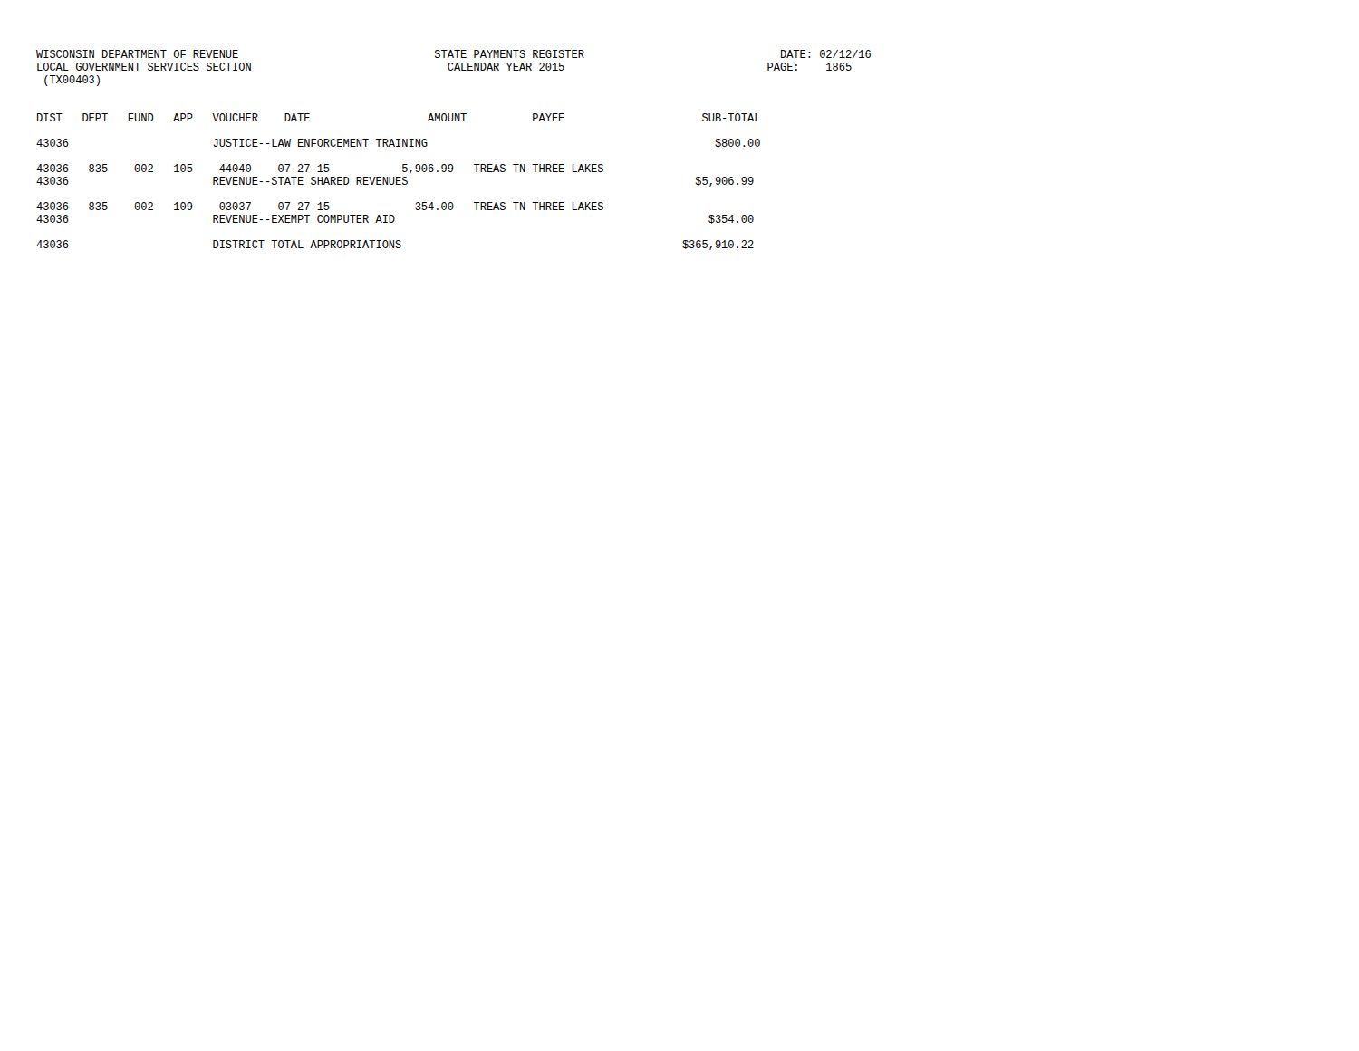WISCONSIN DEPARTMENT OF REVENUE STATE PAYMENTS REGISTER DATE: 02/12/16 LOCAL GOVERNMENT SERVICES SECTION CALENDAR YEAR 2015 PAGE: 1865 (TX00403) DIST DEPT FUND APP VOUCHER DATE AMOUNT PAYEE SUB-TOTAL 43036 JUSTICE--LAW ENFORCEMENT TRAINING $800.00 43036 835 002 105 44040 07-27-15 5,906.99 TREAS TN THREE LAKES 43036 REVENUE--STATE SHARED REVENUES $5,906.99 43036 835 002 109 03037 07-27-15 354.00 TREAS TN THREE LAKES 43036 REVENUE--EXEMPT COMPUTER AID $354.00 43036 DISTRICT TOTAL APPROPRIATIONS $365,910.22